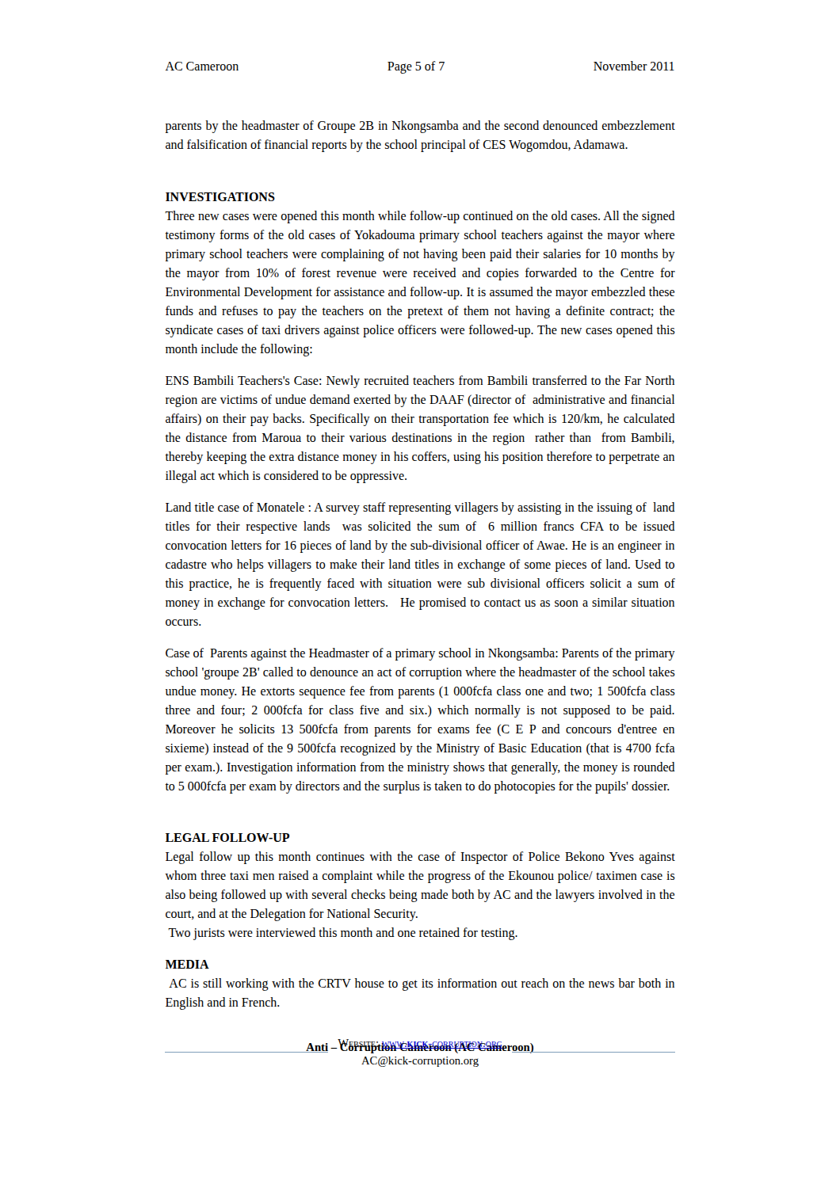AC Cameroon
Page 5 of 7
November 2011
parents by the headmaster of Groupe 2B in Nkongsamba and the second denounced embezzlement and falsification of financial reports by the school principal of CES Wogomdou, Adamawa.
INVESTIGATIONS
Three new cases were opened this month while follow-up continued on the old cases. All the signed testimony forms of the old cases of Yokadouma primary school teachers against the mayor where primary school teachers were complaining of not having been paid their salaries for 10 months by the mayor from 10% of forest revenue were received and copies forwarded to the Centre for Environmental Development for assistance and follow-up. It is assumed the mayor embezzled these funds and refuses to pay the teachers on the pretext of them not having a definite contract; the syndicate cases of taxi drivers against police officers were followed-up. The new cases opened this month include the following:
ENS Bambili Teachers's Case: Newly recruited teachers from Bambili transferred to the Far North region are victims of undue demand exerted by the DAAF (director of administrative and financial affairs) on their pay backs. Specifically on their transportation fee which is 120/km, he calculated the distance from Maroua to their various destinations in the region rather than from Bambili, thereby keeping the extra distance money in his coffers, using his position therefore to perpetrate an illegal act which is considered to be oppressive.
Land title case of Monatele : A survey staff representing villagers by assisting in the issuing of land titles for their respective lands was solicited the sum of 6 million francs CFA to be issued convocation letters for 16 pieces of land by the sub-divisional officer of Awae. He is an engineer in cadastre who helps villagers to make their land titles in exchange of some pieces of land. Used to this practice, he is frequently faced with situation were sub divisional officers solicit a sum of money in exchange for convocation letters. He promised to contact us as soon a similar situation occurs.
Case of Parents against the Headmaster of a primary school in Nkongsamba: Parents of the primary school 'groupe 2B' called to denounce an act of corruption where the headmaster of the school takes undue money. He extorts sequence fee from parents (1 000fcfa class one and two; 1 500fcfa class three and four; 2 000fcfa for class five and six.) which normally is not supposed to be paid. Moreover he solicits 13 500fcfa from parents for exams fee (C E P and concours d'entree en sixieme) instead of the 9 500fcfa recognized by the Ministry of Basic Education (that is 4700 fcfa per exam.). Investigation information from the ministry shows that generally, the money is rounded to 5 000fcfa per exam by directors and the surplus is taken to do photocopies for the pupils' dossier.
LEGAL FOLLOW-UP
Legal follow up this month continues with the case of Inspector of Police Bekono Yves against whom three taxi men raised a complaint while the progress of the Ekounou police/ taximen case is also being followed up with several checks being made both by AC and the lawyers involved in the court, and at the Delegation for National Security.
Two jurists were interviewed this month and one retained for testing.
MEDIA
AC is still working with the CRTV house to get its information out reach on the news bar both in English and in French.
Anti – Corruption Cameroon (AC Cameroon)
Website: www.kick-corruption.org
AC@kick-corruption.org